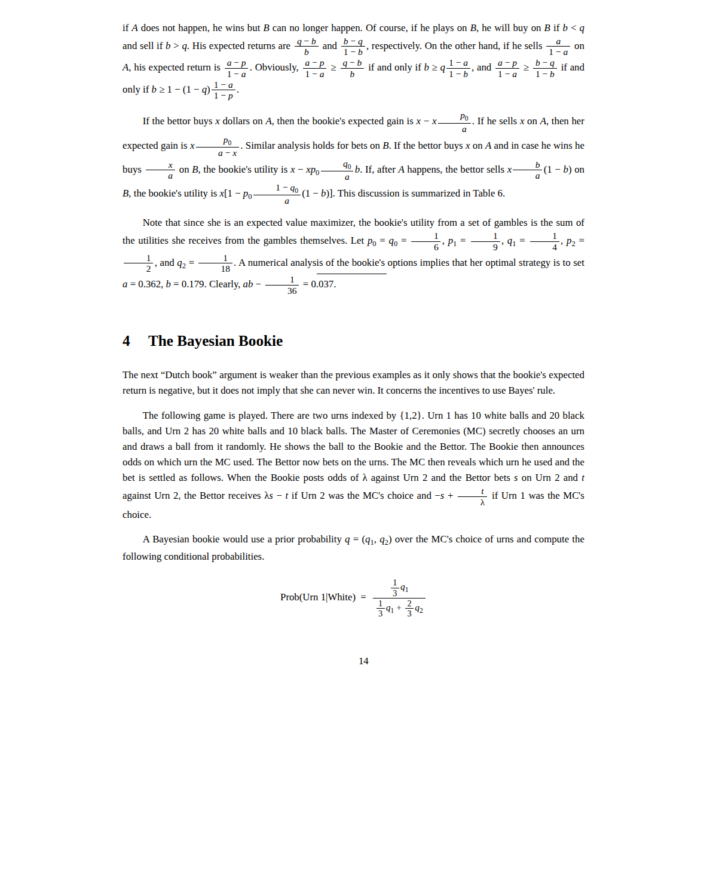if A does not happen, he wins but B can no longer happen. Of course, if he plays on B, he will buy on B if b < q and sell if b > q. His expected returns are q − b b and b − q 1 − b, respectively. On the other hand, if he sells a 1 − a on A, his expected return is a − p 1 − a. Obviously, a − p 1 − a ≥ q − b b if and only if b ≥ q 1 − a 1 − b, and a − p 1 − a ≥ b − q 1 − b if and only if b ≥ 1 − (1 − q)1 − a 1 − p.
If the bettor buys x dollars on A, then the bookie's expected gain is x − xp0 a. If he sells x on A, then her expected gain is xp0 a − x. Similar analysis holds for bets on B. If the bettor buys x on A and in case he wins he buys xa on B, the bookie's utility is x − xp0q0 a b. If, after A happens, the bettor sells xba(1 − b) on B, the bookie's utility is x[1 − p01 − q0 a(1 − b)]. This discussion is summarized in Table 6.
Note that since she is an expected value maximizer, the bookie's utility from a set of gambles is the sum of the utilities she receives from the gambles themselves. Let p0 = q0 = 16, p1 = 19, q1 = 14, p2 = 12, and q2 = 118. A numerical analysis of the bookie's options implies that her optimal strategy is to set a = 0.362, b = 0.179. Clearly, ab − 136 = 0.037.
4 The Bayesian Bookie
The next “Dutch book” argument is weaker than the previous examples as it only shows that the bookie's expected return is negative, but it does not imply that she can never win. It concerns the incentives to use Bayes' rule.
The following game is played. There are two urns indexed by {1,2}. Urn 1 has 10 white balls and 20 black balls, and Urn 2 has 20 white balls and 10 black balls. The Master of Ceremonies (MC) secretly chooses an urn and draws a ball from it randomly. He shows the ball to the Bookie and the Bettor. The Bookie then announces odds on which urn the MC used. The Bettor now bets on the urns. The MC then reveals which urn he used and the bet is settled as follows. When the Bookie posts odds of λ against Urn 2 and the Bettor bets s on Urn 2 and t against Urn 2, the Bettor receives λs − t if Urn 2 was the MC's choice and −s + tλ if Urn 1 was the MC's choice.
A Bayesian bookie would use a prior probability q = (q1, q2) over the MC's choice of urns and compute the following conditional probabilities.
Prob(Urn 1|White) = 13 q113 q1 + 23 q2
14